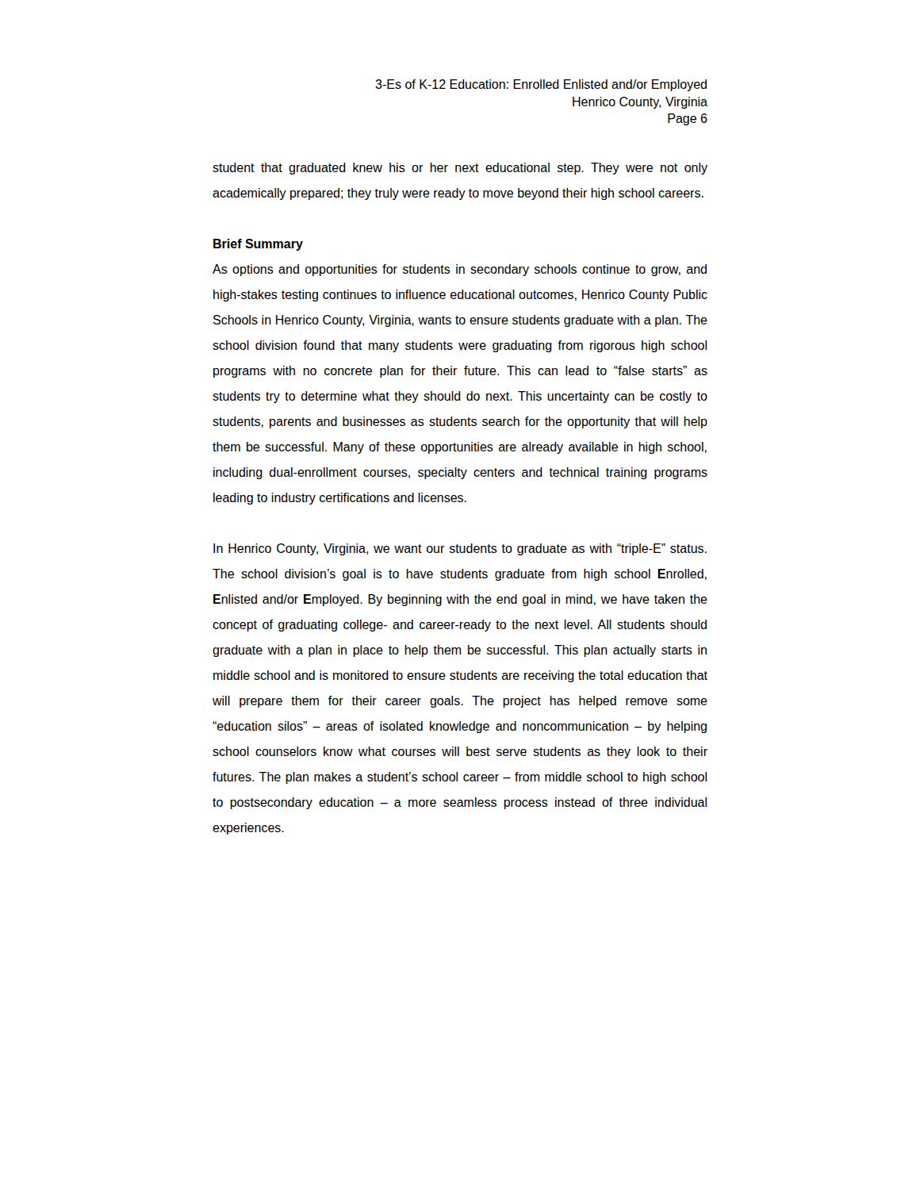3-Es of K-12 Education: Enrolled Enlisted and/or Employed
Henrico County, Virginia
Page 6
student that graduated knew his or her next educational step. They were not only academically prepared; they truly were ready to move beyond their high school careers.
Brief Summary
As options and opportunities for students in secondary schools continue to grow, and high-stakes testing continues to influence educational outcomes, Henrico County Public Schools in Henrico County, Virginia, wants to ensure students graduate with a plan. The school division found that many students were graduating from rigorous high school programs with no concrete plan for their future. This can lead to “false starts” as students try to determine what they should do next. This uncertainty can be costly to students, parents and businesses as students search for the opportunity that will help them be successful. Many of these opportunities are already available in high school, including dual-enrollment courses, specialty centers and technical training programs leading to industry certifications and licenses.
In Henrico County, Virginia, we want our students to graduate as with “triple-E” status. The school division’s goal is to have students graduate from high school Enrolled, Enlisted and/or Employed. By beginning with the end goal in mind, we have taken the concept of graduating college- and career-ready to the next level. All students should graduate with a plan in place to help them be successful. This plan actually starts in middle school and is monitored to ensure students are receiving the total education that will prepare them for their career goals. The project has helped remove some “education silos” – areas of isolated knowledge and noncommunication – by helping school counselors know what courses will best serve students as they look to their futures. The plan makes a student’s school career – from middle school to high school to postsecondary education – a more seamless process instead of three individual experiences.